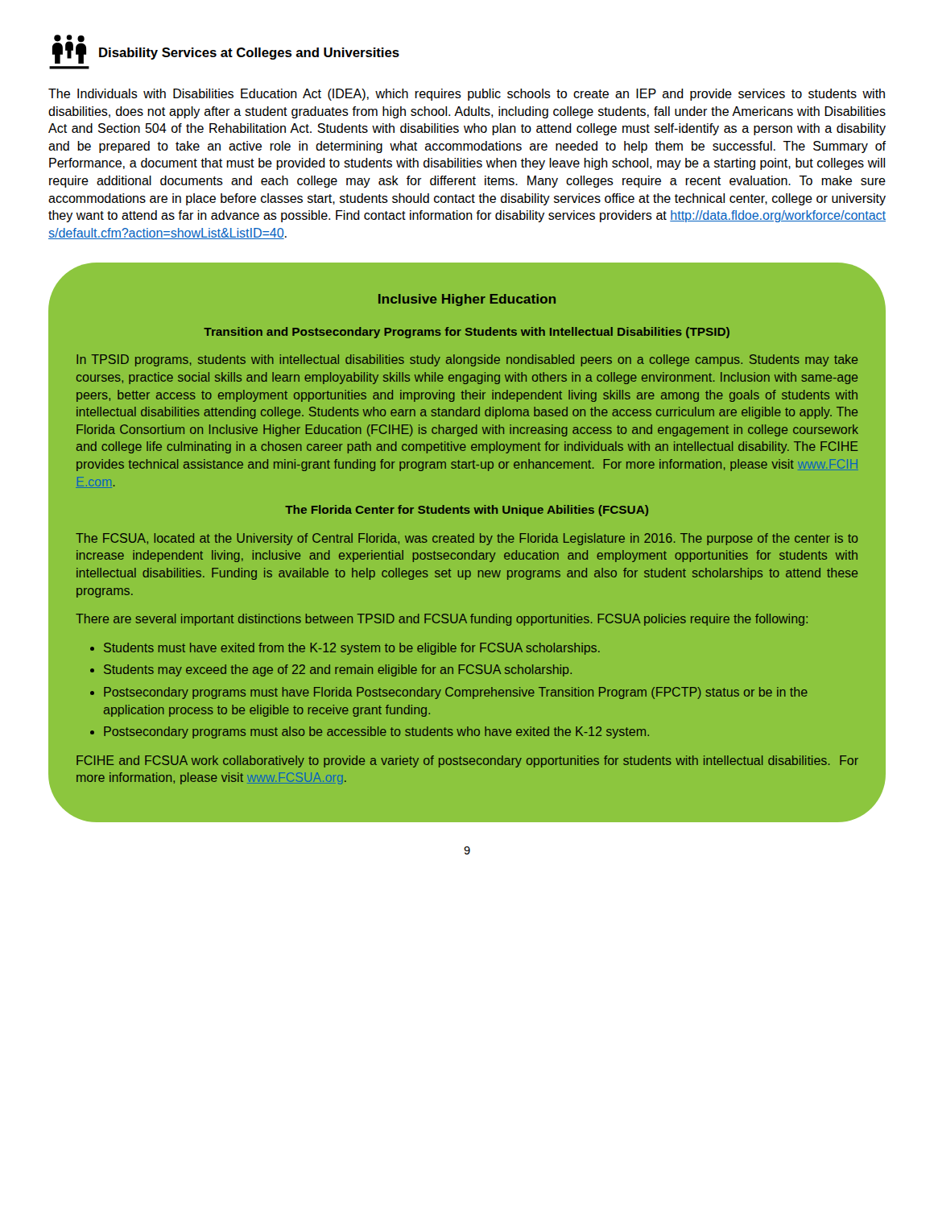Disability Services at Colleges and Universities
The Individuals with Disabilities Education Act (IDEA), which requires public schools to create an IEP and provide services to students with disabilities, does not apply after a student graduates from high school. Adults, including college students, fall under the Americans with Disabilities Act and Section 504 of the Rehabilitation Act. Students with disabilities who plan to attend college must self-identify as a person with a disability and be prepared to take an active role in determining what accommodations are needed to help them be successful. The Summary of Performance, a document that must be provided to students with disabilities when they leave high school, may be a starting point, but colleges will require additional documents and each college may ask for different items. Many colleges require a recent evaluation. To make sure accommodations are in place before classes start, students should contact the disability services office at the technical center, college or university they want to attend as far in advance as possible. Find contact information for disability services providers at http://data.fldoe.org/workforce/contacts/default.cfm?action=showList&ListID=40.
Inclusive Higher Education
Transition and Postsecondary Programs for Students with Intellectual Disabilities (TPSID)
In TPSID programs, students with intellectual disabilities study alongside nondisabled peers on a college campus. Students may take courses, practice social skills and learn employability skills while engaging with others in a college environment. Inclusion with same-age peers, better access to employment opportunities and improving their independent living skills are among the goals of students with intellectual disabilities attending college. Students who earn a standard diploma based on the access curriculum are eligible to apply. The Florida Consortium on Inclusive Higher Education (FCIHE) is charged with increasing access to and engagement in college coursework and college life culminating in a chosen career path and competitive employment for individuals with an intellectual disability. The FCIHE provides technical assistance and mini-grant funding for program start-up or enhancement. For more information, please visit www.FCIHE.com.
The Florida Center for Students with Unique Abilities (FCSUA)
The FCSUA, located at the University of Central Florida, was created by the Florida Legislature in 2016. The purpose of the center is to increase independent living, inclusive and experiential postsecondary education and employment opportunities for students with intellectual disabilities. Funding is available to help colleges set up new programs and also for student scholarships to attend these programs.
There are several important distinctions between TPSID and FCSUA funding opportunities. FCSUA policies require the following:
Students must have exited from the K-12 system to be eligible for FCSUA scholarships.
Students may exceed the age of 22 and remain eligible for an FCSUA scholarship.
Postsecondary programs must have Florida Postsecondary Comprehensive Transition Program (FPCTP) status or be in the application process to be eligible to receive grant funding.
Postsecondary programs must also be accessible to students who have exited the K-12 system.
FCIHE and FCSUA work collaboratively to provide a variety of postsecondary opportunities for students with intellectual disabilities. For more information, please visit www.FCSUA.org.
9